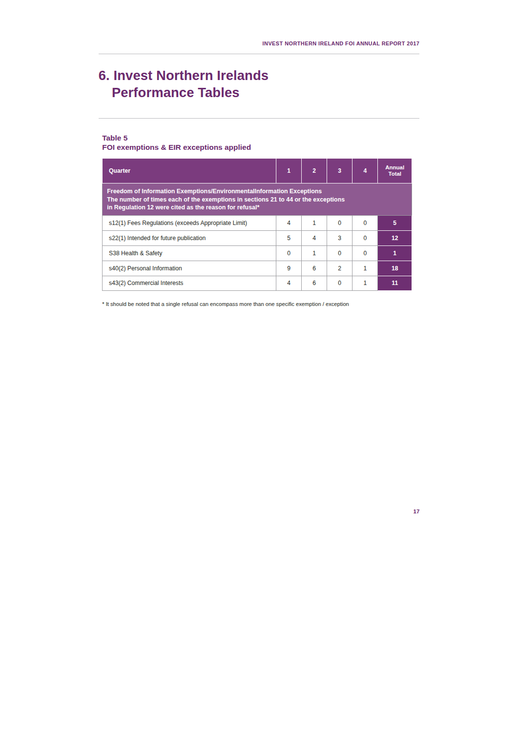Invest Northern Ireland FOI Annual Report 2017
6. Invest Northern Irelands Performance Tables
Table 5 FOI exemptions & EIR exceptions applied
| Quarter | 1 | 2 | 3 | 4 | Annual Total |
| --- | --- | --- | --- | --- | --- |
| Freedom of Information Exemptions/EnvironmentalInformation Exceptions The number of times each of the exemptions in sections 21 to 44 or the exceptions in Regulation 12 were cited as the reason for refusal* |
| s12(1) Fees Regulations (exceeds Appropriate Limit) | 4 | 1 | 0 | 0 | 5 |
| s22(1) Intended for future publication | 5 | 4 | 3 | 0 | 12 |
| S38 Health & Safety | 0 | 1 | 0 | 0 | 1 |
| s40(2) Personal Information | 9 | 6 | 2 | 1 | 18 |
| s43(2) Commercial Interests | 4 | 6 | 0 | 1 | 11 |
* It should be noted that a single refusal can encompass more than one specific exemption / exception
17